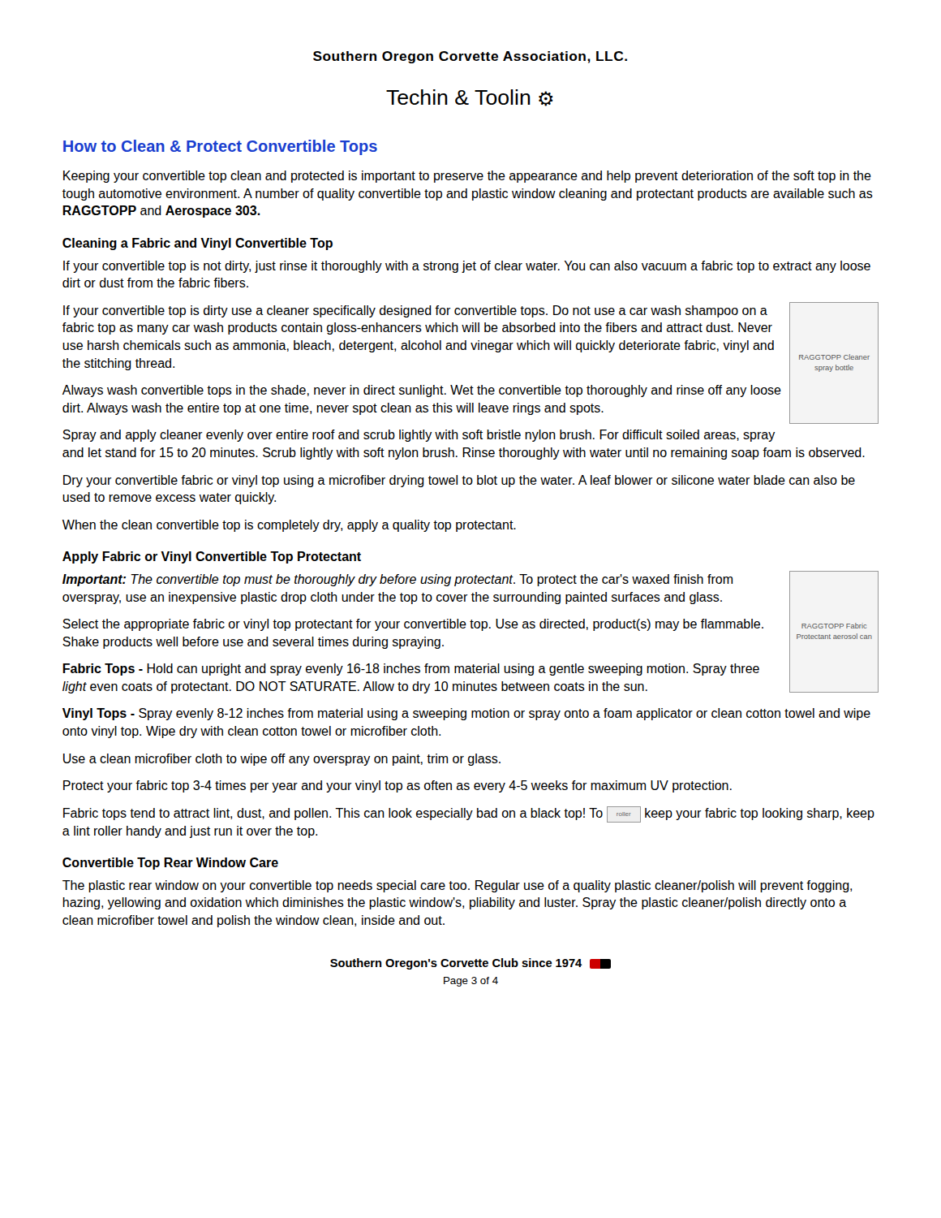Southern Oregon Corvette Association, LLC.
Techin & Toolin ⚙
How to Clean & Protect Convertible Tops
Keeping your convertible top clean and protected is important to preserve the appearance and help prevent deterioration of the soft top in the tough automotive environment. A number of quality convertible top and plastic window cleaning and protectant products are available such as RAGGTOPP and Aerospace 303.
Cleaning a Fabric and Vinyl Convertible Top
If your convertible top is not dirty, just rinse it thoroughly with a strong jet of clear water. You can also vacuum a fabric top to extract any loose dirt or dust from the fabric fibers.
RAGGTOPP Cleaner spray bottle
If your convertible top is dirty use a cleaner specifically designed for convertible tops. Do not use a car wash shampoo on a fabric top as many car wash products contain gloss-enhancers which will be absorbed into the fibers and attract dust. Never use harsh chemicals such as ammonia, bleach, detergent, alcohol and vinegar which will quickly deteriorate fabric, vinyl and the stitching thread.
Always wash convertible tops in the shade, never in direct sunlight. Wet the convertible top thoroughly and rinse off any loose dirt. Always wash the entire top at one time, never spot clean as this will leave rings and spots.
Spray and apply cleaner evenly over entire roof and scrub lightly with soft bristle nylon brush. For difficult soiled areas, spray and let stand for 15 to 20 minutes. Scrub lightly with soft nylon brush. Rinse thoroughly with water until no remaining soap foam is observed.
Dry your convertible fabric or vinyl top using a microfiber drying towel to blot up the water. A leaf blower or silicone water blade can also be used to remove excess water quickly.
When the clean convertible top is completely dry, apply a quality top protectant.
Apply Fabric or Vinyl Convertible Top Protectant
RAGGTOPP Fabric Protectant aerosol can
Important: The convertible top must be thoroughly dry before using protectant. To protect the car's waxed finish from overspray, use an inexpensive plastic drop cloth under the top to cover the surrounding painted surfaces and glass.
Select the appropriate fabric or vinyl top protectant for your convertible top. Use as directed, product(s) may be flammable. Shake products well before use and several times during spraying.
Fabric Tops - Hold can upright and spray evenly 16-18 inches from material using a gentle sweeping motion. Spray three light even coats of protectant. DO NOT SATURATE. Allow to dry 10 minutes between coats in the sun.
Vinyl Tops - Spray evenly 8-12 inches from material using a sweeping motion or spray onto a foam applicator or clean cotton towel and wipe onto vinyl top. Wipe dry with clean cotton towel or microfiber cloth.
Use a clean microfiber cloth to wipe off any overspray on paint, trim or glass.
Protect your fabric top 3-4 times per year and your vinyl top as often as every 4-5 weeks for maximum UV protection.
Fabric tops tend to attract lint, dust, and pollen. This can look especially bad on a black top! To roller keep your fabric top looking sharp, keep a lint roller handy and just run it over the top.
Convertible Top Rear Window Care
The plastic rear window on your convertible top needs special care too. Regular use of a quality plastic cleaner/polish will prevent fogging, hazing, yellowing and oxidation which diminishes the plastic window's, pliability and luster. Spray the plastic cleaner/polish directly onto a clean microfiber towel and polish the window clean, inside and out.
Southern Oregon's Corvette Club since 1974
Page 3 of 4